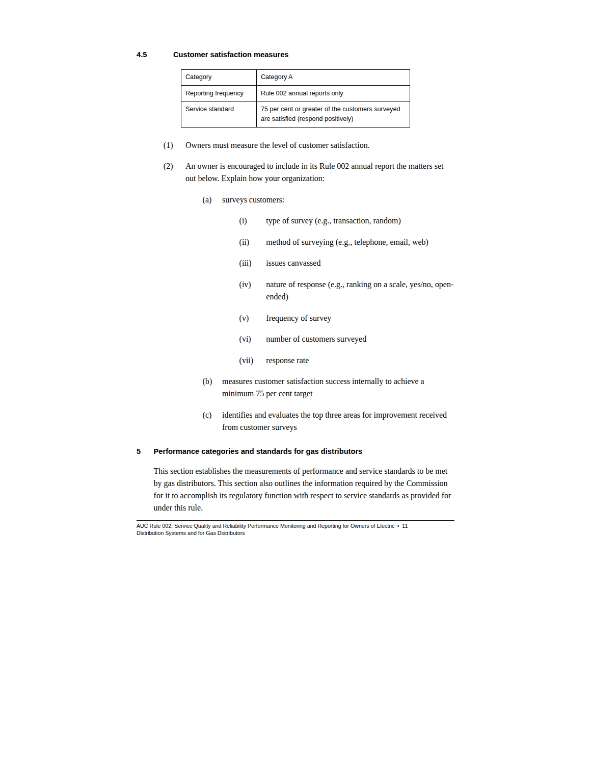4.5 Customer satisfaction measures
| Category | Category A |
| Reporting frequency | Rule 002 annual reports only |
| Service standard | 75 per cent or greater of the customers surveyed are satisfied (respond positively) |
(1) Owners must measure the level of customer satisfaction.
(2) An owner is encouraged to include in its Rule 002 annual report the matters set out below. Explain how your organization:
(a) surveys customers:
(i) type of survey (e.g., transaction, random)
(ii) method of surveying (e.g., telephone, email, web)
(iii) issues canvassed
(iv) nature of response (e.g., ranking on a scale, yes/no, open-ended)
(v) frequency of survey
(vi) number of customers surveyed
(vii) response rate
(b) measures customer satisfaction success internally to achieve a minimum 75 per cent target
(c) identifies and evaluates the top three areas for improvement received from customer surveys
5 Performance categories and standards for gas distributors
This section establishes the measurements of performance and service standards to be met by gas distributors. This section also outlines the information required by the Commission for it to accomplish its regulatory function with respect to service standards as provided for under this rule.
AUC Rule 002: Service Quality and Reliability Performance Monitoring and Reporting for Owners of Electric Distribution Systems and for Gas Distributors• 11